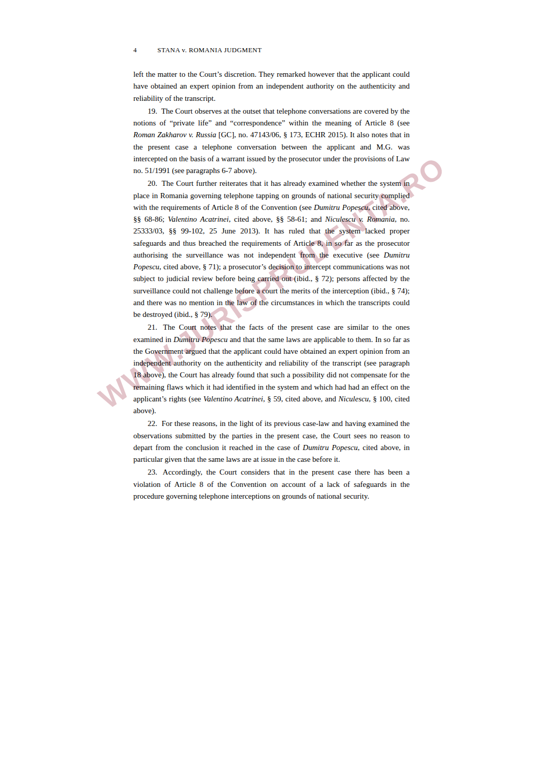WWW.JURISPRUDENTA.RO
4 STANA v. ROMANIA JUDGMENT
left the matter to the Court’s discretion. They remarked however that the applicant could have obtained an expert opinion from an independent authority on the authenticity and reliability of the transcript.
19. The Court observes at the outset that telephone conversations are covered by the notions of “private life” and “correspondence” within the meaning of Article 8 (see Roman Zakharov v. Russia [GC], no. 47143/06, § 173, ECHR 2015). It also notes that in the present case a telephone conversation between the applicant and M.G. was intercepted on the basis of a warrant issued by the prosecutor under the provisions of Law no. 51/1991 (see paragraphs 6-7 above).
20. The Court further reiterates that it has already examined whether the system in place in Romania governing telephone tapping on grounds of national security complied with the requirements of Article 8 of the Convention (see Dumitru Popescu, cited above, §§ 68-86; Valentino Acatrinei, cited above, §§ 58-61; and Niculescu v. Romania, no. 25333/03, §§ 99-102, 25 June 2013). It has ruled that the system lacked proper safeguards and thus breached the requirements of Article 8, in so far as the prosecutor authorising the surveillance was not independent from the executive (see Dumitru Popescu, cited above, § 71); a prosecutor’s decision to intercept communications was not subject to judicial review before being carried out (ibid., § 72); persons affected by the surveillance could not challenge before a court the merits of the interception (ibid., § 74); and there was no mention in the law of the circumstances in which the transcripts could be destroyed (ibid., § 79).
21. The Court notes that the facts of the present case are similar to the ones examined in Dumitru Popescu and that the same laws are applicable to them. In so far as the Government argued that the applicant could have obtained an expert opinion from an independent authority on the authenticity and reliability of the transcript (see paragraph 18 above), the Court has already found that such a possibility did not compensate for the remaining flaws which it had identified in the system and which had had an effect on the applicant’s rights (see Valentino Acatrinei, § 59, cited above, and Niculescu, § 100, cited above).
22. For these reasons, in the light of its previous case-law and having examined the observations submitted by the parties in the present case, the Court sees no reason to depart from the conclusion it reached in the case of Dumitru Popescu, cited above, in particular given that the same laws are at issue in the case before it.
23. Accordingly, the Court considers that in the present case there has been a violation of Article 8 of the Convention on account of a lack of safeguards in the procedure governing telephone interceptions on grounds of national security.